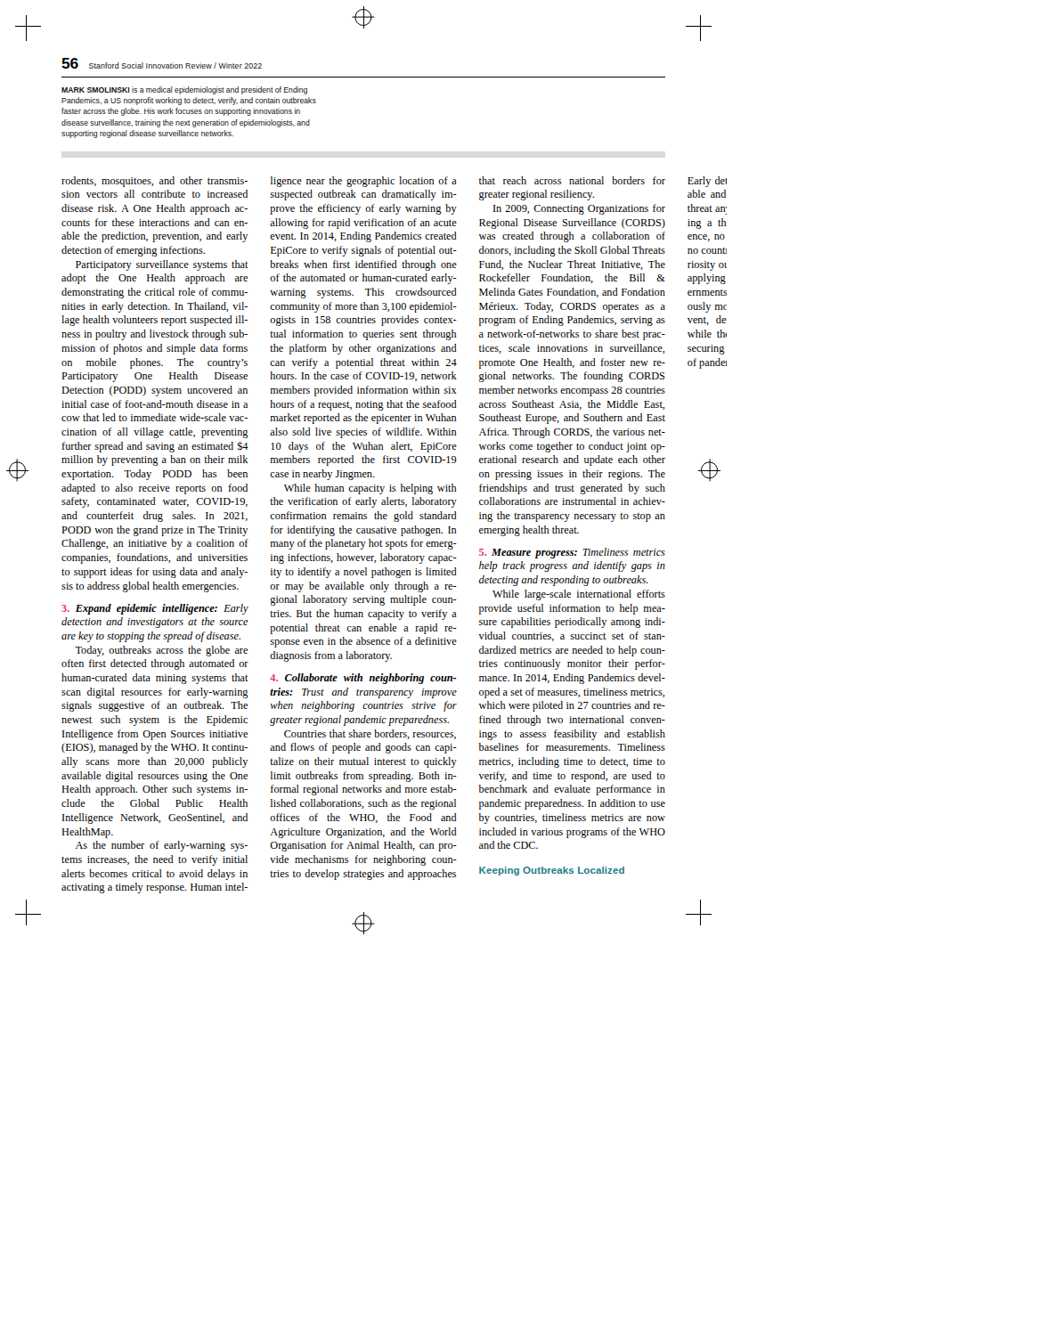56 Stanford Social Innovation Review / Winter 2022
MARK SMOLINSKI is a medical epidemiologist and president of Ending Pandemics, a US nonprofit working to detect, verify, and contain outbreaks faster across the globe. His work focuses on supporting innovations in disease surveillance, training the next generation of epidemiologists, and supporting regional disease surveillance networks.
rodents, mosquitoes, and other transmission vectors all contribute to increased disease risk. A One Health approach accounts for these interactions and can enable the prediction, prevention, and early detection of emerging infections.
Participatory surveillance systems that adopt the One Health approach are demonstrating the critical role of communities in early detection. In Thailand, village health volunteers report suspected illness in poultry and livestock through submission of photos and simple data forms on mobile phones. The country’s Participatory One Health Disease Detection (PODD) system uncovered an initial case of foot-and-mouth disease in a cow that led to immediate wide-scale vaccination of all village cattle, preventing further spread and saving an estimated $4 million by preventing a ban on their milk exportation. Today PODD has been adapted to also receive reports on food safety, contaminated water, COVID-19, and counterfeit drug sales. In 2021, PODD won the grand prize in The Trinity Challenge, an initiative by a coalition of companies, foundations, and universities to support ideas for using data and analysis to address global health emergencies.
3. Expand epidemic intelligence: Early detection and investigators at the source are key to stopping the spread of disease.
Today, outbreaks across the globe are often first detected through automated or human-curated data mining systems that scan digital resources for early-warning signals suggestive of an outbreak. The newest such system is the Epidemic Intelligence from Open Sources initiative (EIOS), managed by the WHO. It continually scans more than 20,000 publicly available digital resources using the One Health approach. Other such systems include the Global Public Health Intelligence Network, GeoSentinel, and HealthMap.
As the number of early-warning systems increases, the need to verify initial alerts becomes critical to avoid delays in activating a timely response. Human intelligence near the geographic location of a suspected outbreak can dramatically improve the efficiency of early warning by allowing for rapid verification of an acute event. In 2014, Ending Pandemics created EpiCore to verify signals of potential outbreaks when first identified through one of the automated or human-curated early-warning systems. This crowdsourced community of more than 3,100 epidemiologists in 158 countries provides contextual information to queries sent through the platform by other organizations and can verify a potential threat within 24 hours. In the case of COVID-19, network members provided information within six hours of a request, noting that the seafood market reported as the epicenter in Wuhan also sold live species of wildlife. Within 10 days of the Wuhan alert, EpiCore members reported the first COVID-19 case in nearby Jingmen.
While human capacity is helping with the verification of early alerts, laboratory confirmation remains the gold standard for identifying the causative pathogen. In many of the planetary hot spots for emerging infections, however, laboratory capacity to identify a novel pathogen is limited or may be available only through a regional laboratory serving multiple countries. But the human capacity to verify a potential threat can enable a rapid response even in the absence of a definitive diagnosis from a laboratory.
4. Collaborate with neighboring countries: Trust and transparency improve when neighboring countries strive for greater regional pandemic preparedness.
Countries that share borders, resources, and flows of people and goods can capitalize on their mutual interest to quickly limit outbreaks from spreading. Both informal regional networks and more established collaborations, such as the regional offices of the WHO, the Food and Agriculture Organization, and the World Organisation for Animal Health, can provide mechanisms for neighboring countries to develop strategies and approaches that reach across national borders for greater regional resiliency.
In 2009, Connecting Organizations for Regional Disease Surveillance (CORDS) was created through a collaboration of donors, including the Skoll Global Threats Fund, the Nuclear Threat Initiative, The Rockefeller Foundation, the Bill & Melinda Gates Foundation, and Fondation Mérieux. Today, CORDS operates as a program of Ending Pandemics, serving as a network-of-networks to share best practices, scale innovations in surveillance, promote One Health, and foster new regional networks. The founding CORDS member networks encompass 28 countries across Southeast Asia, the Middle East, Southeast Europe, and Southern and East Africa. Through CORDS, the various networks come together to conduct joint operational research and update each other on pressing issues in their regions. The friendships and trust generated by such collaborations are instrumental in achieving the transparency necessary to stop an emerging health threat.
5. Measure progress: Timeliness metrics help track progress and identify gaps in detecting and responding to outbreaks.
While large-scale international efforts provide useful information to help measure capabilities periodically among individual countries, a succinct set of standardized metrics are needed to help countries continuously monitor their performance. In 2014, Ending Pandemics developed a set of measures, timeliness metrics, which were piloted in 27 countries and refined through two international convenings to assess feasibility and establish baselines for measurements. Timeliness metrics, including time to detect, time to verify, and time to respond, are used to benchmark and evaluate performance in pandemic preparedness. In addition to use by countries, timeliness metrics are now included in various programs of the WHO and the CDC.
Keeping Outbreaks Localized
Early detection is by far the most achievable and cost-effective way to prevent a threat anywhere in the world from becoming a threat everywhere. In my experience, no community is too hard to reach, no country is too poor to innovate, and curiosity outshines fear across the globe. By applying these five priority actions, governments and their partners can continuously monitor their ability to predict, prevent, detect, and respond to outbreaks while they are small, localized events—securing a future for the planet that is free of pandemics.